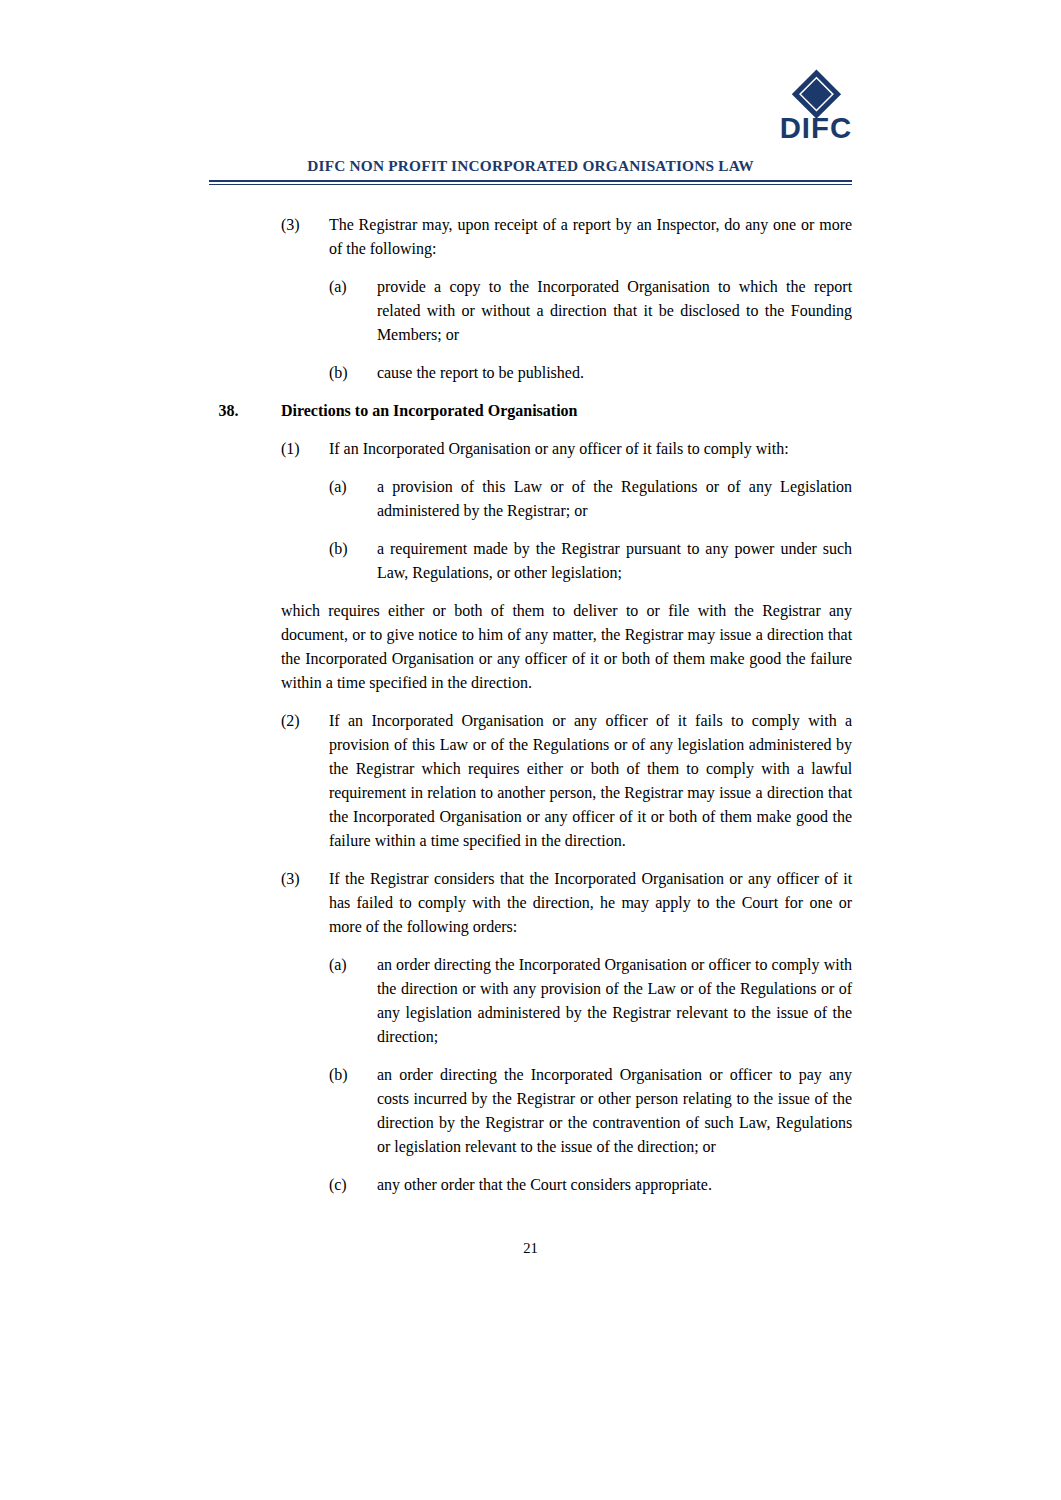◈
DIFC
DIFC NON PROFIT INCORPORATED ORGANISATIONS LAW
(3)
The Registrar may, upon receipt of a report by an Inspector, do any one or more of the following:
(a)
provide a copy to the Incorporated Organisation to which the report related with or without a direction that it be disclosed to the Founding Members; or
(b)
cause the report to be published.
38.
Directions to an Incorporated Organisation
(1)
If an Incorporated Organisation or any officer of it fails to comply with:
(a)
a provision of this Law or of the Regulations or of any Legislation administered by the Registrar; or
(b)
a requirement made by the Registrar pursuant to any power under such Law, Regulations, or other legislation;
which requires either or both of them to deliver to or file with the Registrar any document, or to give notice to him of any matter, the Registrar may issue a direction that the Incorporated Organisation or any officer of it or both of them make good the failure within a time specified in the direction.
(2)
If an Incorporated Organisation or any officer of it fails to comply with a provision of this Law or of the Regulations or of any legislation administered by the Registrar which requires either or both of them to comply with a lawful requirement in relation to another person, the Registrar may issue a direction that the Incorporated Organisation or any officer of it or both of them make good the failure within a time specified in the direction.
(3)
If the Registrar considers that the Incorporated Organisation or any officer of it has failed to comply with the direction, he may apply to the Court for one or more of the following orders:
(a)
an order directing the Incorporated Organisation or officer to comply with the direction or with any provision of the Law or of the Regulations or of any legislation administered by the Registrar relevant to the issue of the direction;
(b)
an order directing the Incorporated Organisation or officer to pay any costs incurred by the Registrar or other person relating to the issue of the direction by the Registrar or the contravention of such Law, Regulations or legislation relevant to the issue of the direction; or
(c)
any other order that the Court considers appropriate.
21